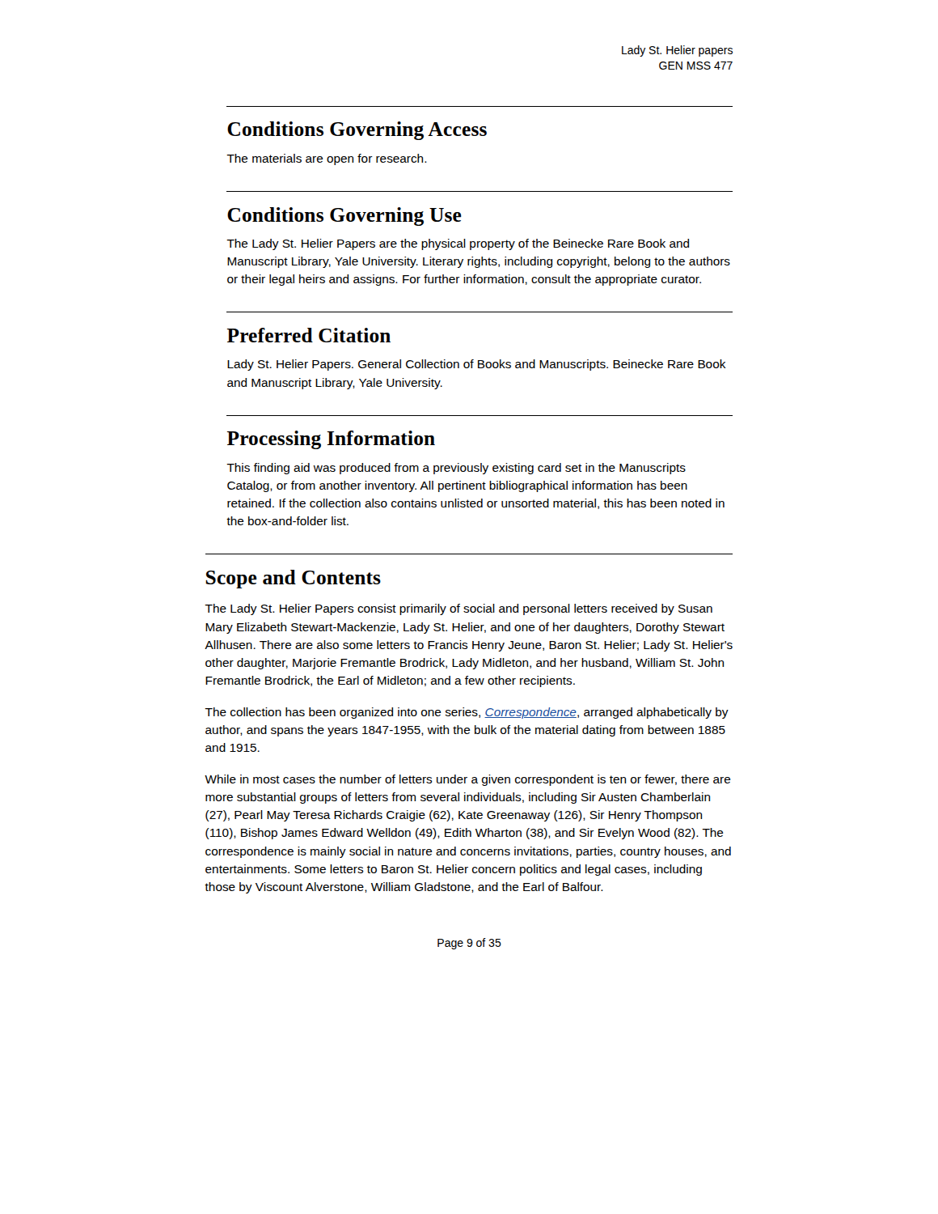Lady St. Helier papers
GEN MSS 477
Conditions Governing Access
The materials are open for research.
Conditions Governing Use
The Lady St. Helier Papers are the physical property of the Beinecke Rare Book and Manuscript Library, Yale University. Literary rights, including copyright, belong to the authors or their legal heirs and assigns. For further information, consult the appropriate curator.
Preferred Citation
Lady St. Helier Papers. General Collection of Books and Manuscripts. Beinecke Rare Book and Manuscript Library, Yale University.
Processing Information
This finding aid was produced from a previously existing card set in the Manuscripts Catalog, or from another inventory. All pertinent bibliographical information has been retained. If the collection also contains unlisted or unsorted material, this has been noted in the box-and-folder list.
Scope and Contents
The Lady St. Helier Papers consist primarily of social and personal letters received by Susan Mary Elizabeth Stewart-Mackenzie, Lady St. Helier, and one of her daughters, Dorothy Stewart Allhusen. There are also some letters to Francis Henry Jeune, Baron St. Helier; Lady St. Helier's other daughter, Marjorie Fremantle Brodrick, Lady Midleton, and her husband, William St. John Fremantle Brodrick, the Earl of Midleton; and a few other recipients.
The collection has been organized into one series, Correspondence, arranged alphabetically by author, and spans the years 1847-1955, with the bulk of the material dating from between 1885 and 1915.
While in most cases the number of letters under a given correspondent is ten or fewer, there are more substantial groups of letters from several individuals, including Sir Austen Chamberlain (27), Pearl May Teresa Richards Craigie (62), Kate Greenaway (126), Sir Henry Thompson (110), Bishop James Edward Welldon (49), Edith Wharton (38), and Sir Evelyn Wood (82). The correspondence is mainly social in nature and concerns invitations, parties, country houses, and entertainments. Some letters to Baron St. Helier concern politics and legal cases, including those by Viscount Alverstone, William Gladstone, and the Earl of Balfour.
Page 9 of 35